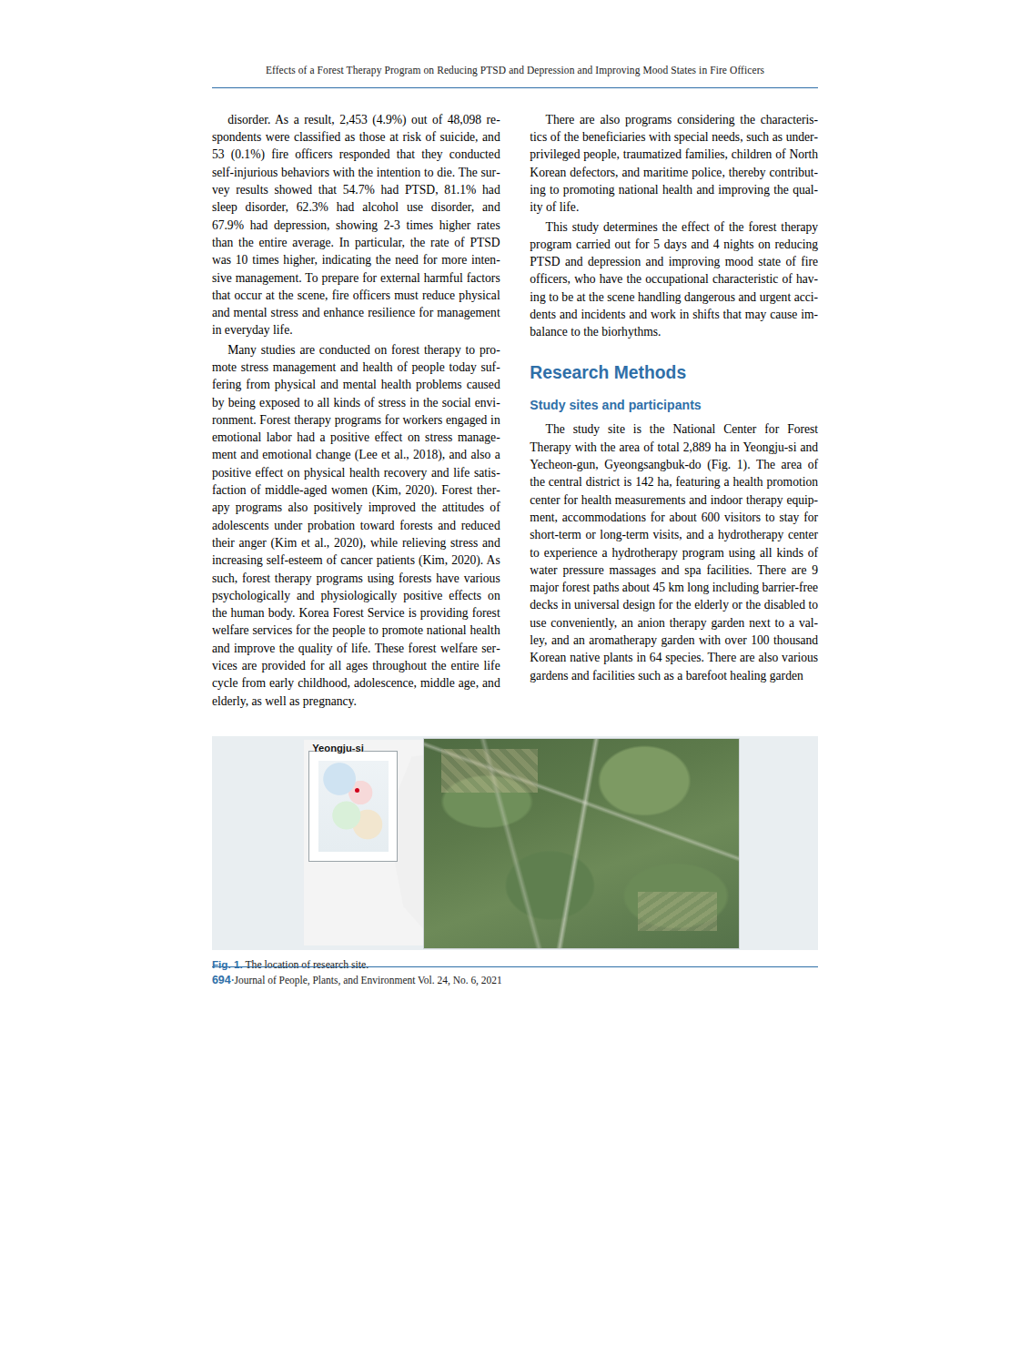Effects of a Forest Therapy Program on Reducing PTSD and Depression and Improving Mood States in Fire Officers
disorder. As a result, 2,453 (4.9%) out of 48,098 respondents were classified as those at risk of suicide, and 53 (0.1%) fire officers responded that they conducted self-injurious behaviors with the intention to die. The survey results showed that 54.7% had PTSD, 81.1% had sleep disorder, 62.3% had alcohol use disorder, and 67.9% had depression, showing 2-3 times higher rates than the entire average. In particular, the rate of PTSD was 10 times higher, indicating the need for more intensive management. To prepare for external harmful factors that occur at the scene, fire officers must reduce physical and mental stress and enhance resilience for management in everyday life.
Many studies are conducted on forest therapy to promote stress management and health of people today suffering from physical and mental health problems caused by being exposed to all kinds of stress in the social environment. Forest therapy programs for workers engaged in emotional labor had a positive effect on stress management and emotional change (Lee et al., 2018), and also a positive effect on physical health recovery and life satisfaction of middle-aged women (Kim, 2020). Forest therapy programs also positively improved the attitudes of adolescents under probation toward forests and reduced their anger (Kim et al., 2020), while relieving stress and increasing self-esteem of cancer patients (Kim, 2020). As such, forest therapy programs using forests have various psychologically and physiologically positive effects on the human body. Korea Forest Service is providing forest welfare services for the people to promote national health and improve the quality of life. These forest welfare services are provided for all ages throughout the entire life cycle from early childhood, adolescence, middle age, and elderly, as well as pregnancy.
There are also programs considering the characteristics of the beneficiaries with special needs, such as underprivileged people, traumatized families, children of North Korean defectors, and maritime police, thereby contributing to promoting national health and improving the quality of life.
This study determines the effect of the forest therapy program carried out for 5 days and 4 nights on reducing PTSD and depression and improving mood state of fire officers, who have the occupational characteristic of having to be at the scene handling dangerous and urgent accidents and incidents and work in shifts that may cause imbalance to the biorhythms.
Research Methods
Study sites and participants
The study site is the National Center for Forest Therapy with the area of total 2,889 ha in Yeongju-si and Yecheon-gun, Gyeongsangbuk-do (Fig. 1). The area of the central district is 142 ha, featuring a health promotion center for health measurements and indoor therapy equipment, accommodations for about 600 visitors to stay for short-term or long-term visits, and a hydrotherapy center to experience a hydrotherapy program using all kinds of water pressure massages and spa facilities. There are 9 major forest paths about 45 km long including barrier-free decks in universal design for the elderly or the disabled to use conveniently, an anion therapy garden next to a valley, and an aromatherapy garden with over 100 thousand Korean native plants in 64 species. There are also various gardens and facilities such as a barefoot healing garden
Yeongju-si
BongHyeon-myeon
Fig. 1. The location of research site.
694·Journal of People, Plants, and Environment Vol. 24, No. 6, 2021